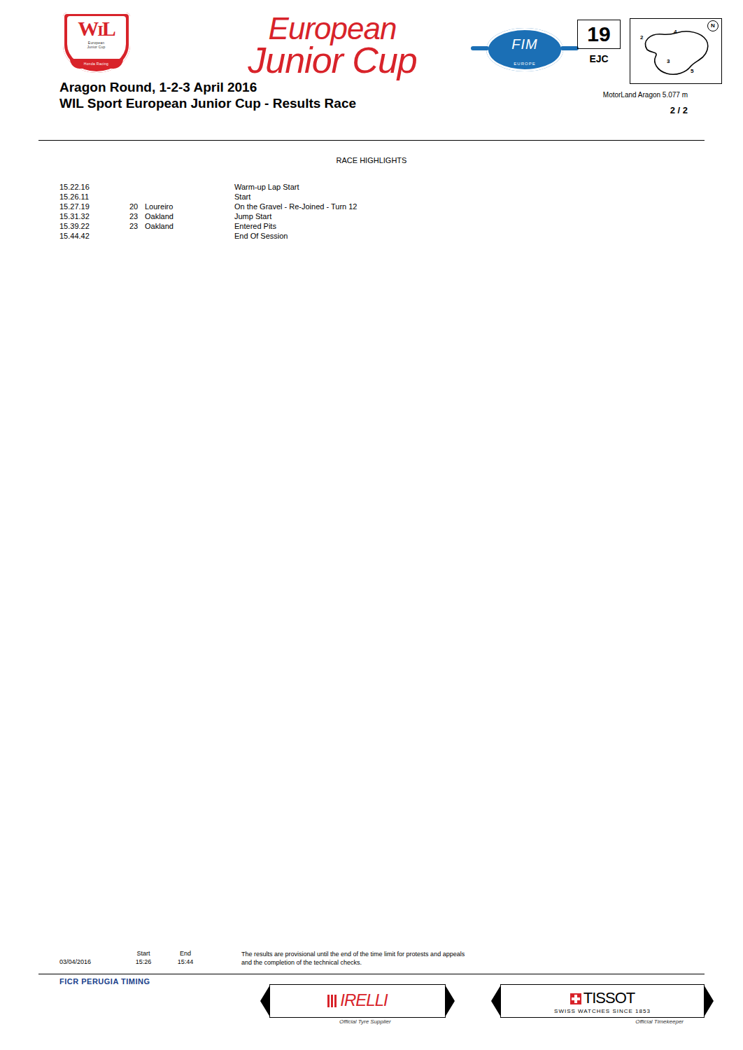WIL
European
Junior Cup
Honda Racing
European
Junior Cup
FIM
EUROPE
19
EJC
N
2
4
3
5
Aragon Round, 1-2-3 April 2016
WIL Sport European Junior Cup - Results Race
MotorLand Aragon 5.077 m
2 / 2
RACE HIGHLIGHTS
| 15.22.16 | | Warm-up Lap Start |
| 15.26.11 | | Start |
| 15.27.19 | 20 Loureiro | On the Gravel - Re-Joined - Turn 12 |
| 15.31.32 | 23 Oakland | Jump Start |
| 15.39.22 | 23 Oakland | Entered Pits |
| 15.44.42 | | End Of Session |
Start End
03/04/2016
15:2615:44
The results are provisional until the end of the time limit for protests and appeals
and the completion of the technical checks.
FICR PERUGIA TIMING
IRELLI
Official Tyre Supplier
TISSOT
SWISS WATCHES SINCE 1853
Official Timekeeper